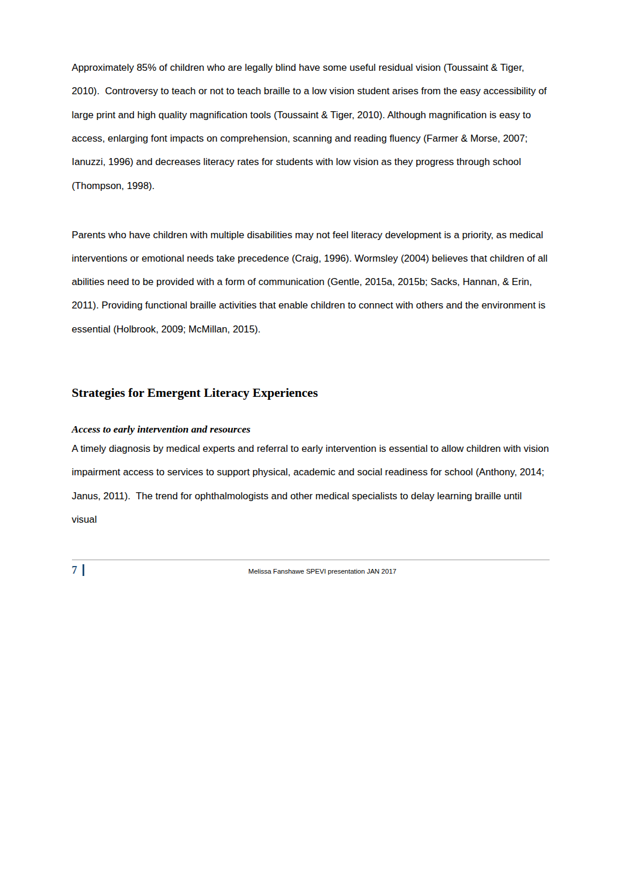Approximately 85% of children who are legally blind have some useful residual vision (Toussaint & Tiger, 2010). Controversy to teach or not to teach braille to a low vision student arises from the easy accessibility of large print and high quality magnification tools (Toussaint & Tiger, 2010). Although magnification is easy to access, enlarging font impacts on comprehension, scanning and reading fluency (Farmer & Morse, 2007; Ianuzzi, 1996) and decreases literacy rates for students with low vision as they progress through school (Thompson, 1998).
Parents who have children with multiple disabilities may not feel literacy development is a priority, as medical interventions or emotional needs take precedence (Craig, 1996). Wormsley (2004) believes that children of all abilities need to be provided with a form of communication (Gentle, 2015a, 2015b; Sacks, Hannan, & Erin, 2011). Providing functional braille activities that enable children to connect with others and the environment is essential (Holbrook, 2009; McMillan, 2015).
Strategies for Emergent Literacy Experiences
Access to early intervention and resources
A timely diagnosis by medical experts and referral to early intervention is essential to allow children with vision impairment access to services to support physical, academic and social readiness for school (Anthony, 2014; Janus, 2011). The trend for ophthalmologists and other medical specialists to delay learning braille until visual
7
Melissa Fanshawe SPEVI presentation JAN 2017